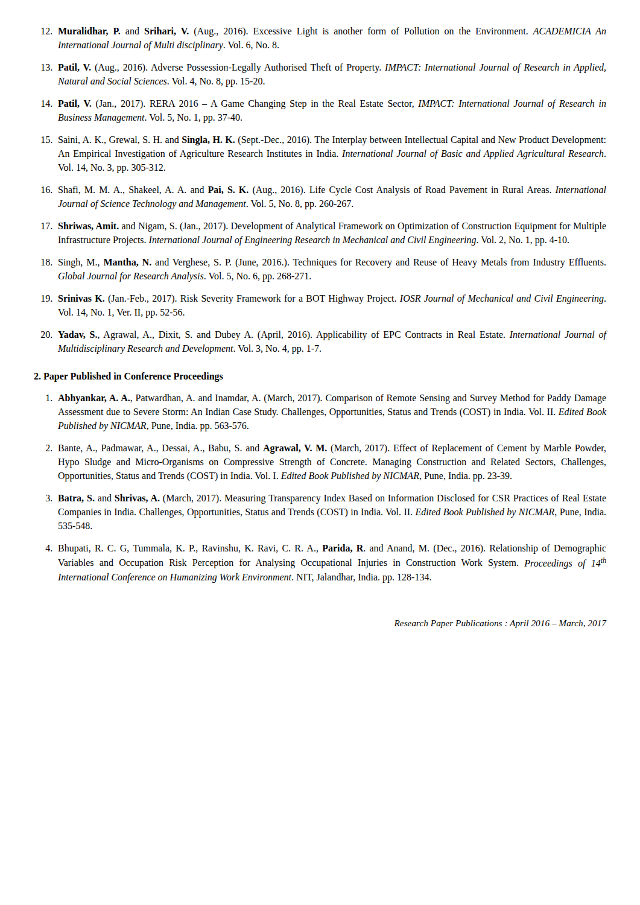Muralidhar, P. and Srihari, V. (Aug., 2016). Excessive Light is another form of Pollution on the Environment. ACADEMICIA An International Journal of Multi disciplinary. Vol. 6, No. 8.
Patil, V. (Aug., 2016). Adverse Possession-Legally Authorised Theft of Property. IMPACT: International Journal of Research in Applied, Natural and Social Sciences. Vol. 4, No. 8, pp. 15-20.
Patil, V. (Jan., 2017). RERA 2016 – A Game Changing Step in the Real Estate Sector, IMPACT: International Journal of Research in Business Management. Vol. 5, No. 1, pp. 37-40.
Saini, A. K., Grewal, S. H. and Singla, H. K. (Sept.-Dec., 2016). The Interplay between Intellectual Capital and New Product Development: An Empirical Investigation of Agriculture Research Institutes in India. International Journal of Basic and Applied Agricultural Research. Vol. 14, No. 3, pp. 305-312.
Shafi, M. M. A., Shakeel, A. A. and Pai, S. K. (Aug., 2016). Life Cycle Cost Analysis of Road Pavement in Rural Areas. International Journal of Science Technology and Management. Vol. 5, No. 8, pp. 260-267.
Shriwas, Amit. and Nigam, S. (Jan., 2017). Development of Analytical Framework on Optimization of Construction Equipment for Multiple Infrastructure Projects. International Journal of Engineering Research in Mechanical and Civil Engineering. Vol. 2, No. 1, pp. 4-10.
Singh, M., Mantha, N. and Verghese, S. P. (June, 2016.). Techniques for Recovery and Reuse of Heavy Metals from Industry Effluents. Global Journal for Research Analysis. Vol. 5, No. 6, pp. 268-271.
Srinivas K. (Jan.-Feb., 2017). Risk Severity Framework for a BOT Highway Project. IOSR Journal of Mechanical and Civil Engineering. Vol. 14, No. 1, Ver. II, pp. 52-56.
Yadav, S., Agrawal, A., Dixit, S. and Dubey A. (April, 2016). Applicability of EPC Contracts in Real Estate. International Journal of Multidisciplinary Research and Development. Vol. 3, No. 4, pp. 1-7.
2. Paper Published in Conference Proceedings
Abhyankar, A. A., Patwardhan, A. and Inamdar, A. (March, 2017). Comparison of Remote Sensing and Survey Method for Paddy Damage Assessment due to Severe Storm: An Indian Case Study. Challenges, Opportunities, Status and Trends (COST) in India. Vol. II. Edited Book Published by NICMAR, Pune, India. pp. 563-576.
Bante, A., Padmawar, A., Dessai, A., Babu, S. and Agrawal, V. M. (March, 2017). Effect of Replacement of Cement by Marble Powder, Hypo Sludge and Micro-Organisms on Compressive Strength of Concrete. Managing Construction and Related Sectors, Challenges, Opportunities, Status and Trends (COST) in India. Vol. I. Edited Book Published by NICMAR, Pune, India. pp. 23-39.
Batra, S. and Shrivas, A. (March, 2017). Measuring Transparency Index Based on Information Disclosed for CSR Practices of Real Estate Companies in India. Challenges, Opportunities, Status and Trends (COST) in India. Vol. II. Edited Book Published by NICMAR, Pune, India. 535-548.
Bhupati, R. C. G, Tummala, K. P., Ravinshu, K. Ravi, C. R. A., Parida, R. and Anand, M. (Dec., 2016). Relationship of Demographic Variables and Occupation Risk Perception for Analysing Occupational Injuries in Construction Work System. Proceedings of 14th International Conference on Humanizing Work Environment. NIT, Jalandhar, India. pp. 128-134.
Research Paper Publications : April 2016 – March, 2017